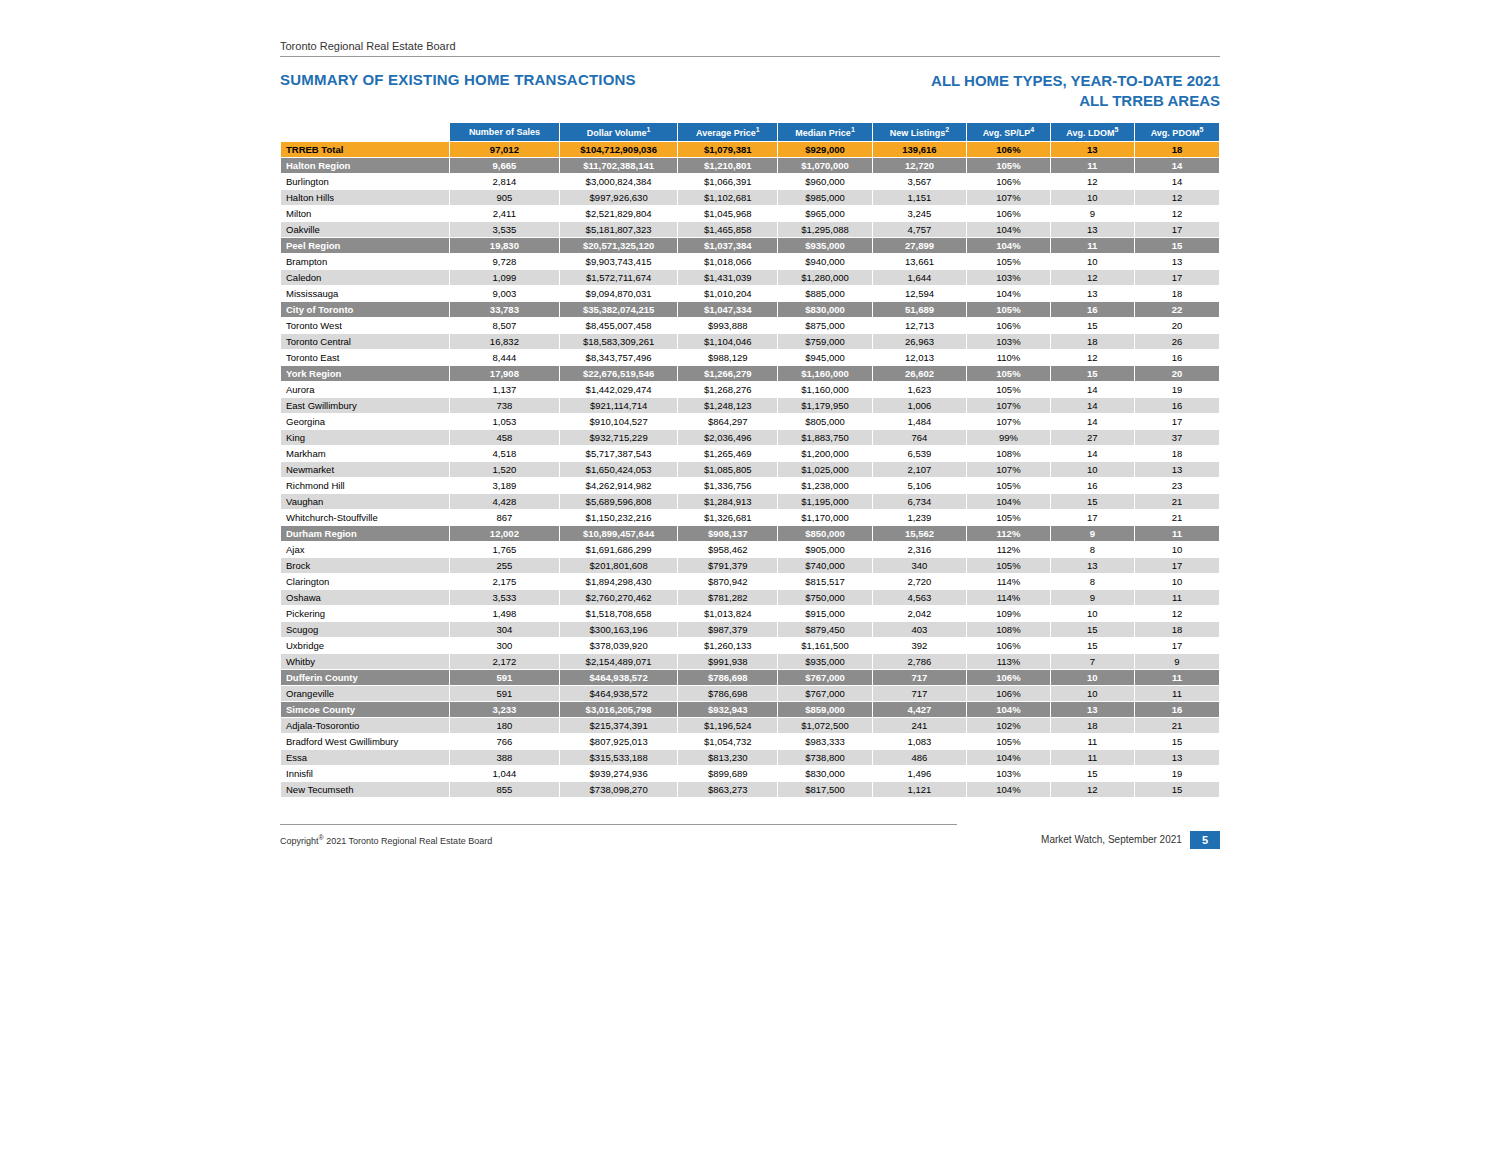Toronto Regional Real Estate Board
SUMMARY OF EXISTING HOME TRANSACTIONS
ALL HOME TYPES, YEAR-TO-DATE 2021
ALL TRREB AREAS
| | Number of Sales | Dollar Volume 1 | Average Price 1 | Median Price 1 | New Listings 2 | Avg. SP/LP 4 | Avg. LDOM 5 | Avg. PDOM 5 |
| --- | --- | --- | --- | --- | --- | --- | --- | --- |
| TRREB Total | 97,012 | $104,712,909,036 | $1,079,381 | $929,000 | 139,616 | 106% | 13 | 18 |
| Halton Region | 9,665 | $11,702,388,141 | $1,210,801 | $1,070,000 | 12,720 | 105% | 11 | 14 |
| Burlington | 2,814 | $3,000,824,384 | $1,066,391 | $960,000 | 3,567 | 106% | 12 | 14 |
| Halton Hills | 905 | $997,926,630 | $1,102,681 | $985,000 | 1,151 | 107% | 10 | 12 |
| Milton | 2,411 | $2,521,829,804 | $1,045,968 | $965,000 | 3,245 | 106% | 9 | 12 |
| Oakville | 3,535 | $5,181,807,323 | $1,465,858 | $1,295,088 | 4,757 | 104% | 13 | 17 |
| Peel Region | 19,830 | $20,571,325,120 | $1,037,384 | $935,000 | 27,899 | 104% | 11 | 15 |
| Brampton | 9,728 | $9,903,743,415 | $1,018,066 | $940,000 | 13,661 | 105% | 10 | 13 |
| Caledon | 1,099 | $1,572,711,674 | $1,431,039 | $1,280,000 | 1,644 | 103% | 12 | 17 |
| Mississauga | 9,003 | $9,094,870,031 | $1,010,204 | $885,000 | 12,594 | 104% | 13 | 18 |
| City of Toronto | 33,783 | $35,382,074,215 | $1,047,334 | $830,000 | 51,689 | 105% | 16 | 22 |
| Toronto West | 8,507 | $8,455,007,458 | $993,888 | $875,000 | 12,713 | 106% | 15 | 20 |
| Toronto Central | 16,832 | $18,583,309,261 | $1,104,046 | $759,000 | 26,963 | 103% | 18 | 26 |
| Toronto East | 8,444 | $8,343,757,496 | $988,129 | $945,000 | 12,013 | 110% | 12 | 16 |
| York Region | 17,908 | $22,676,519,546 | $1,266,279 | $1,160,000 | 26,602 | 105% | 15 | 20 |
| Aurora | 1,137 | $1,442,029,474 | $1,268,276 | $1,160,000 | 1,623 | 105% | 14 | 19 |
| East Gwillimbury | 738 | $921,114,714 | $1,248,123 | $1,179,950 | 1,006 | 107% | 14 | 16 |
| Georgina | 1,053 | $910,104,527 | $864,297 | $805,000 | 1,484 | 107% | 14 | 17 |
| King | 458 | $932,715,229 | $2,036,496 | $1,883,750 | 764 | 99% | 27 | 37 |
| Markham | 4,518 | $5,717,387,543 | $1,265,469 | $1,200,000 | 6,539 | 108% | 14 | 18 |
| Newmarket | 1,520 | $1,650,424,053 | $1,085,805 | $1,025,000 | 2,107 | 107% | 10 | 13 |
| Richmond Hill | 3,189 | $4,262,914,982 | $1,336,756 | $1,238,000 | 5,106 | 105% | 16 | 23 |
| Vaughan | 4,428 | $5,689,596,808 | $1,284,913 | $1,195,000 | 6,734 | 104% | 15 | 21 |
| Whitchurch-Stouffville | 867 | $1,150,232,216 | $1,326,681 | $1,170,000 | 1,239 | 105% | 17 | 21 |
| Durham Region | 12,002 | $10,899,457,644 | $908,137 | $850,000 | 15,562 | 112% | 9 | 11 |
| Ajax | 1,765 | $1,691,686,299 | $958,462 | $905,000 | 2,316 | 112% | 8 | 10 |
| Brock | 255 | $201,801,608 | $791,379 | $740,000 | 340 | 105% | 13 | 17 |
| Clarington | 2,175 | $1,894,298,430 | $870,942 | $815,517 | 2,720 | 114% | 8 | 10 |
| Oshawa | 3,533 | $2,760,270,462 | $781,282 | $750,000 | 4,563 | 114% | 9 | 11 |
| Pickering | 1,498 | $1,518,708,658 | $1,013,824 | $915,000 | 2,042 | 109% | 10 | 12 |
| Scugog | 304 | $300,163,196 | $987,379 | $879,450 | 403 | 108% | 15 | 18 |
| Uxbridge | 300 | $378,039,920 | $1,260,133 | $1,161,500 | 392 | 106% | 15 | 17 |
| Whitby | 2,172 | $2,154,489,071 | $991,938 | $935,000 | 2,786 | 113% | 7 | 9 |
| Dufferin County | 591 | $464,938,572 | $786,698 | $767,000 | 717 | 106% | 10 | 11 |
| Orangeville | 591 | $464,938,572 | $786,698 | $767,000 | 717 | 106% | 10 | 11 |
| Simcoe County | 3,233 | $3,016,205,798 | $932,943 | $859,000 | 4,427 | 104% | 13 | 16 |
| Adjala-Tosorontio | 180 | $215,374,391 | $1,196,524 | $1,072,500 | 241 | 102% | 18 | 21 |
| Bradford West Gwillimbury | 766 | $807,925,013 | $1,054,732 | $983,333 | 1,083 | 105% | 11 | 15 |
| Essa | 388 | $315,533,188 | $813,230 | $738,800 | 486 | 104% | 11 | 13 |
| Innisfil | 1,044 | $939,274,936 | $899,689 | $830,000 | 1,496 | 103% | 15 | 19 |
| New Tecumseth | 855 | $738,098,270 | $863,273 | $817,500 | 1,121 | 104% | 12 | 15 |
Copyright® 2021 Toronto Regional Real Estate Board
Market Watch, September 2021 5